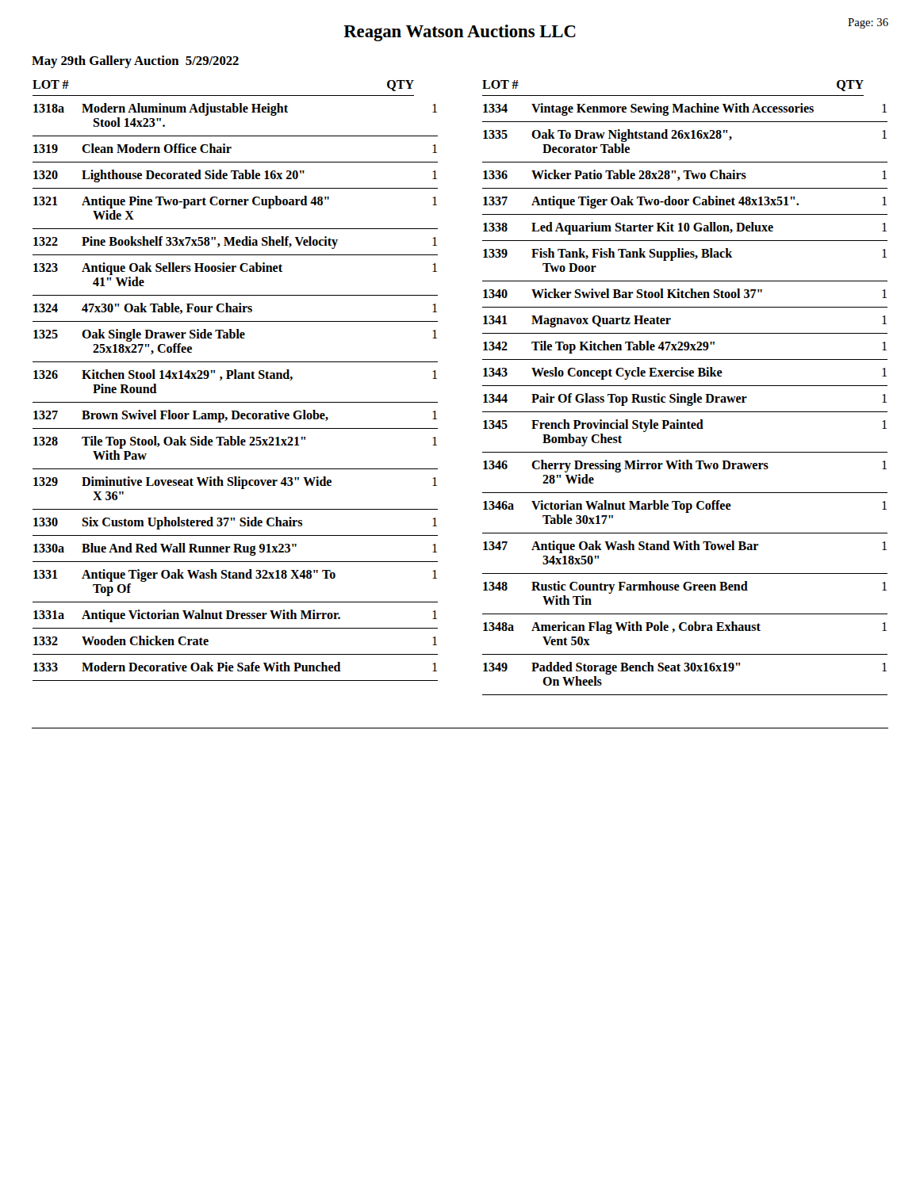Page: 36
Reagan Watson Auctions LLC
May 29th Gallery Auction 5/29/2022
| / LOT # / QTY / / --- / --- / / 1318a / Modern Aluminum Adjustable Height Stool 14x23". / 1 / / 1319 / Clean Modern Office Chair / 1 / / 1320 / Lighthouse Decorated Side Table 16x 20" / 1 / / 1321 / Antique Pine Two-part Corner Cupboard 48" Wide X / 1 / / 1322 / Pine Bookshelf 33x7x58", Media Shelf, Velocity / 1 / / 1323 / Antique Oak Sellers Hoosier Cabinet 41" Wide / 1 / / 1324 / 47x30" Oak Table, Four Chairs / 1 / / 1325 / Oak Single Drawer Side Table 25x18x27", Coffee / 1 / / 1326 / Kitchen Stool 14x14x29" , Plant Stand, Pine Round / 1 / / 1327 / Brown Swivel Floor Lamp, Decorative Globe, / 1 / / 1328 / Tile Top Stool, Oak Side Table 25x21x21" With Paw / 1 / / 1329 / Diminutive Loveseat With Slipcover 43" Wide X 36" / 1 / / 1330 / Six Custom Upholstered 37" Side Chairs / 1 / / 1330a / Blue And Red Wall Runner Rug 91x23" / 1 / / 1331 / Antique Tiger Oak Wash Stand 32x18 X48" To Top Of / 1 / / 1331a / Antique Victorian Walnut Dresser With Mirror. / 1 / / 1332 / Wooden Chicken Crate / 1 / / 1333 / Modern Decorative Oak Pie Safe With Punched / 1 / | / LOT # / QTY / / --- / --- / / 1334 / Vintage Kenmore Sewing Machine With Accessories / 1 / / 1335 / Oak To Draw Nightstand 26x16x28", Decorator Table / 1 / / 1336 / Wicker Patio Table 28x28", Two Chairs / 1 / / 1337 / Antique Tiger Oak Two-door Cabinet 48x13x51". / 1 / / 1338 / Led Aquarium Starter Kit 10 Gallon, Deluxe / 1 / / 1339 / Fish Tank, Fish Tank Supplies, Black Two Door / 1 / / 1340 / Wicker Swivel Bar Stool Kitchen Stool 37" / 1 / / 1341 / Magnavox Quartz Heater / 1 / / 1342 / Tile Top Kitchen Table 47x29x29" / 1 / / 1343 / Weslo Concept Cycle Exercise Bike / 1 / / 1344 / Pair Of Glass Top Rustic Single Drawer / 1 / / 1345 / French Provincial Style Painted Bombay Chest / 1 / / 1346 / Cherry Dressing Mirror With Two Drawers 28" Wide / 1 / / 1346a / Victorian Walnut Marble Top Coffee Table 30x17" / 1 / / 1347 / Antique Oak Wash Stand With Towel Bar 34x18x50" / 1 / / 1348 / Rustic Country Farmhouse Green Bend With Tin / 1 / / 1348a / American Flag With Pole , Cobra Exhaust Vent 50x / 1 / / 1349 / Padded Storage Bench Seat 30x16x19" On Wheels / 1 / |